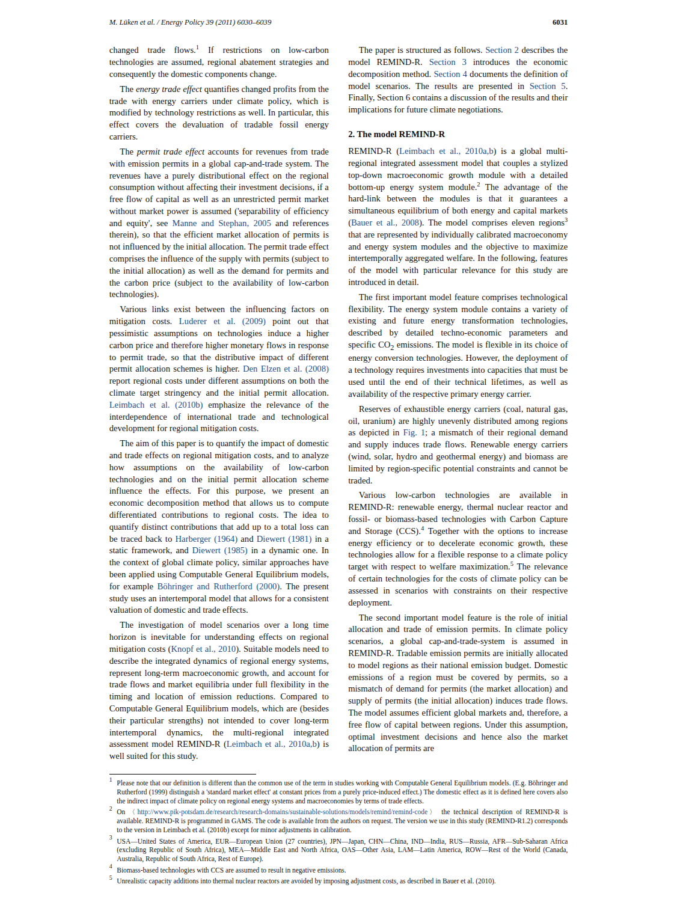M. Lüken et al. / Energy Policy 39 (2011) 6030–6039 6031
changed trade flows.1 If restrictions on low-carbon technologies are assumed, regional abatement strategies and consequently the domestic components change.
The energy trade effect quantifies changed profits from the trade with energy carriers under climate policy, which is modified by technology restrictions as well. In particular, this effect covers the devaluation of tradable fossil energy carriers.
The permit trade effect accounts for revenues from trade with emission permits in a global cap-and-trade system. The revenues have a purely distributional effect on the regional consumption without affecting their investment decisions, if a free flow of capital as well as an unrestricted permit market without market power is assumed ('separability of efficiency and equity', see Manne and Stephan, 2005 and references therein), so that the efficient market allocation of permits is not influenced by the initial allocation. The permit trade effect comprises the influence of the supply with permits (subject to the initial allocation) as well as the demand for permits and the carbon price (subject to the availability of low-carbon technologies).
Various links exist between the influencing factors on mitigation costs. Luderer et al. (2009) point out that pessimistic assumptions on technologies induce a higher carbon price and therefore higher monetary flows in response to permit trade, so that the distributive impact of different permit allocation schemes is higher. Den Elzen et al. (2008) report regional costs under different assumptions on both the climate target stringency and the initial permit allocation. Leimbach et al. (2010b) emphasize the relevance of the interdependence of international trade and technological development for regional mitigation costs.
The aim of this paper is to quantify the impact of domestic and trade effects on regional mitigation costs, and to analyze how assumptions on the availability of low-carbon technologies and on the initial permit allocation scheme influence the effects. For this purpose, we present an economic decomposition method that allows us to compute differentiated contributions to regional costs. The idea to quantify distinct contributions that add up to a total loss can be traced back to Harberger (1964) and Diewert (1981) in a static framework, and Diewert (1985) in a dynamic one. In the context of global climate policy, similar approaches have been applied using Computable General Equilibrium models, for example Böhringer and Rutherford (2000). The present study uses an intertemporal model that allows for a consistent valuation of domestic and trade effects.
The investigation of model scenarios over a long time horizon is inevitable for understanding effects on regional mitigation costs (Knopf et al., 2010). Suitable models need to describe the integrated dynamics of regional energy systems, represent long-term macroeconomic growth, and account for trade flows and market equilibria under full flexibility in the timing and location of emission reductions. Compared to Computable General Equilibrium models, which are (besides their particular strengths) not intended to cover long-term intertemporal dynamics, the multi-regional integrated assessment model REMIND-R (Leimbach et al., 2010a,b) is well suited for this study.
The paper is structured as follows. Section 2 describes the model REMIND-R. Section 3 introduces the economic decomposition method. Section 4 documents the definition of model scenarios. The results are presented in Section 5. Finally, Section 6 contains a discussion of the results and their implications for future climate negotiations.
2. The model REMIND-R
REMIND-R (Leimbach et al., 2010a,b) is a global multi-regional integrated assessment model that couples a stylized top-down macroeconomic growth module with a detailed bottom-up energy system module.2 The advantage of the hard-link between the modules is that it guarantees a simultaneous equilibrium of both energy and capital markets (Bauer et al., 2008). The model comprises eleven regions3 that are represented by individually calibrated macroeconomy and energy system modules and the objective to maximize intertemporally aggregated welfare. In the following, features of the model with particular relevance for this study are introduced in detail.
The first important model feature comprises technological flexibility. The energy system module contains a variety of existing and future energy transformation technologies, described by detailed techno-economic parameters and specific CO2 emissions. The model is flexible in its choice of energy conversion technologies. However, the deployment of a technology requires investments into capacities that must be used until the end of their technical lifetimes, as well as availability of the respective primary energy carrier.
Reserves of exhaustible energy carriers (coal, natural gas, oil, uranium) are highly unevenly distributed among regions as depicted in Fig. 1; a mismatch of their regional demand and supply induces trade flows. Renewable energy carriers (wind, solar, hydro and geothermal energy) and biomass are limited by region-specific potential constraints and cannot be traded.
Various low-carbon technologies are available in REMIND-R: renewable energy, thermal nuclear reactor and fossil- or biomass-based technologies with Carbon Capture and Storage (CCS).4 Together with the options to increase energy efficiency or to decelerate economic growth, these technologies allow for a flexible response to a climate policy target with respect to welfare maximization.5 The relevance of certain technologies for the costs of climate policy can be assessed in scenarios with constraints on their respective deployment.
The second important model feature is the role of initial allocation and trade of emission permits. In climate policy scenarios, a global cap-and-trade-system is assumed in REMIND-R. Tradable emission permits are initially allocated to model regions as their national emission budget. Domestic emissions of a region must be covered by permits, so a mismatch of demand for permits (the market allocation) and supply of permits (the initial allocation) induces trade flows. The model assumes efficient global markets and, therefore, a free flow of capital between regions. Under this assumption, optimal investment decisions and hence also the market allocation of permits are
1 Please note that our definition is different than the common use of the term in studies working with Computable General Equilibrium models. (E.g. Böhringer and Rutherford (1999) distinguish a 'standard market effect' at constant prices from a purely price-induced effect.) The domestic effect as it is defined here covers also the indirect impact of climate policy on regional energy systems and macroeconomies by terms of trade effects.
2 On 〈http://www.pik-potsdam.de/research/research-domains/sustainable-solutions/models/remind/remind-code〉 the technical description of REMIND-R is available. REMIND-R is programmed in GAMS. The code is available from the authors on request. The version we use in this study (REMIND-R1.2) corresponds to the version in Leimbach et al. (2010b) except for minor adjustments in calibration.
3 USA—United States of America, EUR—European Union (27 countries), JPN—Japan, CHN—China, IND—India, RUS—Russia, AFR—Sub-Saharan Africa (excluding Republic of South Africa), MEA—Middle East and North Africa, OAS—Other Asia, LAM—Latin America, ROW—Rest of the World (Canada, Australia, Republic of South Africa, Rest of Europe).
4 Biomass-based technologies with CCS are assumed to result in negative emissions.
5 Unrealistic capacity additions into thermal nuclear reactors are avoided by imposing adjustment costs, as described in Bauer et al. (2010).